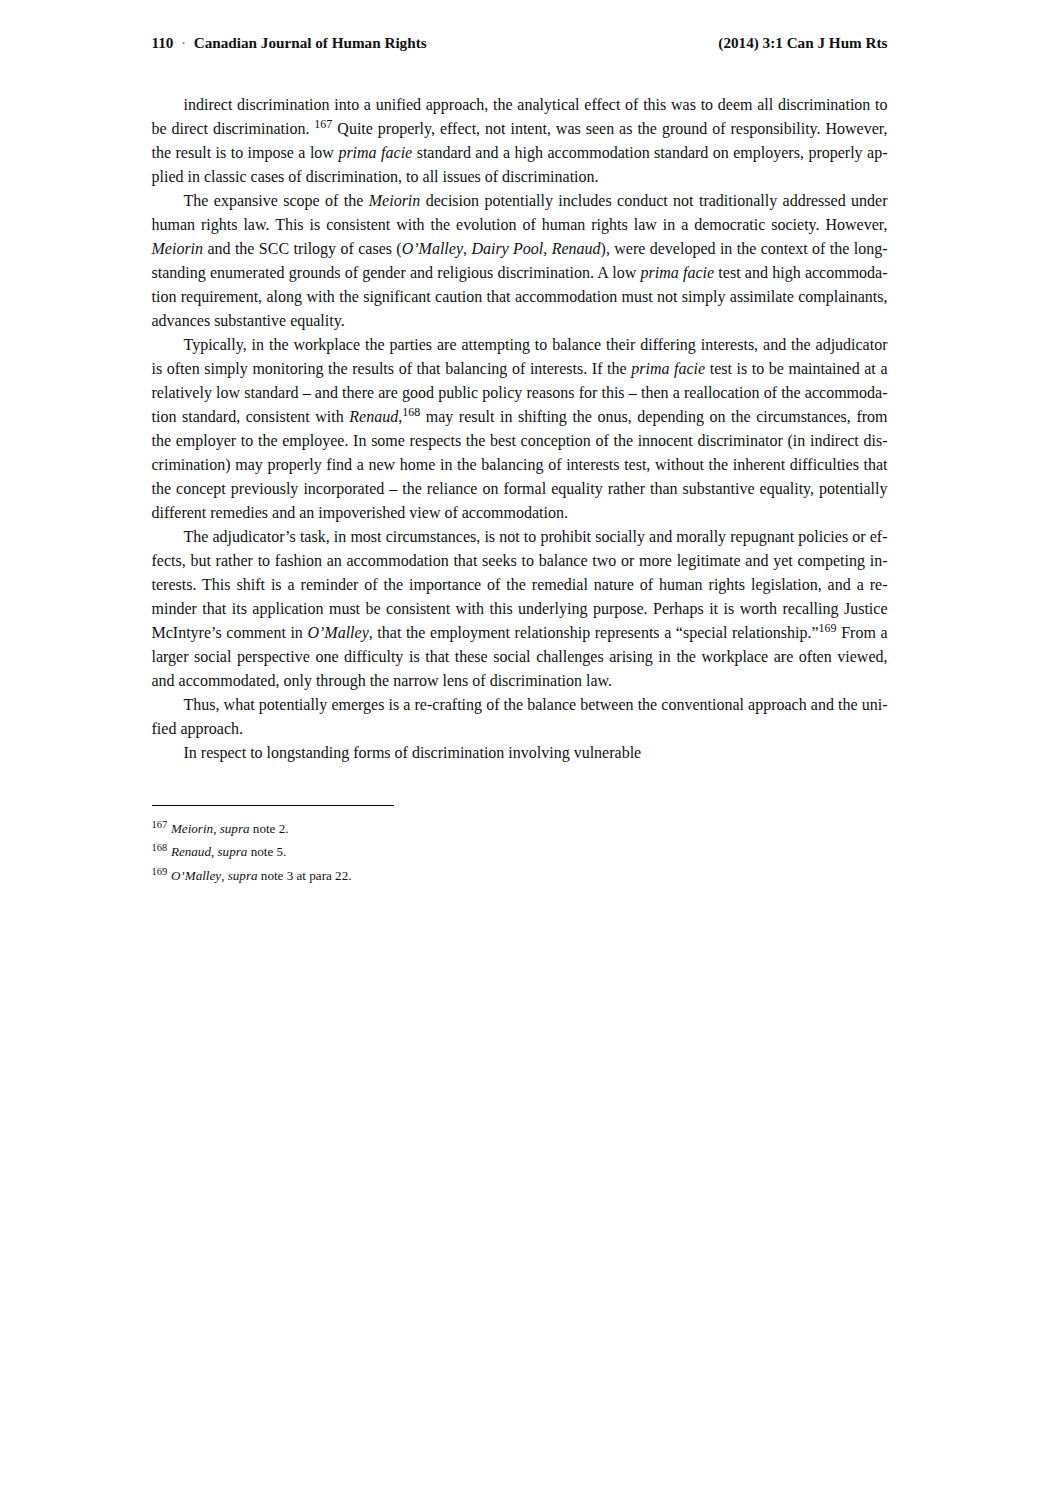110·Canadian Journal of Human Rights
(2014) 3:1 Can J Hum Rts
indirect discrimination into a unified approach, the analytical effect of this was to deem all discrimination to be direct discrimination. 167 Quite properly, effect, not intent, was seen as the ground of responsibility. However, the result is to impose a low prima facie standard and a high accommodation standard on employers, properly applied in classic cases of discrimination, to all issues of discrimination.
The expansive scope of the Meiorin decision potentially includes conduct not traditionally addressed under human rights law. This is consistent with the evolution of human rights law in a democratic society. However, Meiorin and the SCC trilogy of cases (O’Malley, Dairy Pool, Renaud), were developed in the context of the longstanding enumerated grounds of gender and religious discrimination. A low prima facie test and high accommodation requirement, along with the significant caution that accommodation must not simply assimilate complainants, advances substantive equality.
Typically, in the workplace the parties are attempting to balance their differing interests, and the adjudicator is often simply monitoring the results of that balancing of interests. If the prima facie test is to be maintained at a relatively low standard – and there are good public policy reasons for this – then a reallocation of the accommodation standard, consistent with Renaud,168 may result in shifting the onus, depending on the circumstances, from the employer to the employee. In some respects the best conception of the innocent discriminator (in indirect discrimination) may properly find a new home in the balancing of interests test, without the inherent difficulties that the concept previously incorporated – the reliance on formal equality rather than substantive equality, potentially different remedies and an impoverished view of accommodation.
The adjudicator’s task, in most circumstances, is not to prohibit socially and morally repugnant policies or effects, but rather to fashion an accommodation that seeks to balance two or more legitimate and yet competing interests. This shift is a reminder of the importance of the remedial nature of human rights legislation, and a reminder that its application must be consistent with this underlying purpose. Perhaps it is worth recalling Justice McIntyre’s comment in O’Malley, that the employment relationship represents a “special relationship.”169 From a larger social perspective one difficulty is that these social challenges arising in the workplace are often viewed, and accommodated, only through the narrow lens of discrimination law.
Thus, what potentially emerges is a re-crafting of the balance between the conventional approach and the unified approach.
In respect to longstanding forms of discrimination involving vulnerable
167 Meiorin, supra note 2.
168 Renaud, supra note 5.
169 O’Malley, supra note 3 at para 22.